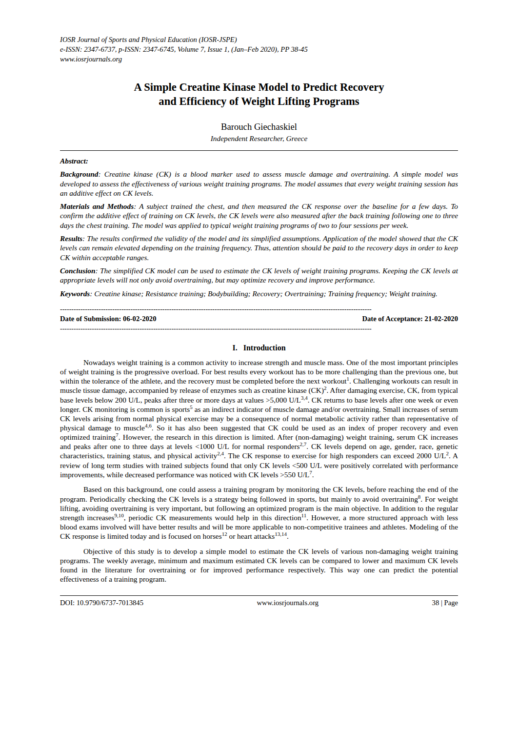IOSR Journal of Sports and Physical Education (IOSR-JSPE)
e-ISSN: 2347-6737, p-ISSN: 2347-6745, Volume 7, Issue 1, (Jan–Feb 2020), PP 38-45
www.iosrjournals.org
A Simple Creatine Kinase Model to Predict Recovery
and Efficiency of Weight Lifting Programs
Barouch Giechaskiel
Independent Researcher, Greece
Abstract:
Background: Creatine kinase (CK) is a blood marker used to assess muscle damage and overtraining. A simple model was developed to assess the effectiveness of various weight training programs. The model assumes that every weight training session has an additive effect on CK levels.
Materials and Methods: A subject trained the chest, and then measured the CK response over the baseline for a few days. To confirm the additive effect of training on CK levels, the CK levels were also measured after the back training following one to three days the chest training. The model was applied to typical weight training programs of two to four sessions per week.
Results: The results confirmed the validity of the model and its simplified assumptions. Application of the model showed that the CK levels can remain elevated depending on the training frequency. Thus, attention should be paid to the recovery days in order to keep CK within acceptable ranges.
Conclusion: The simplified CK model can be used to estimate the CK levels of weight training programs. Keeping the CK levels at appropriate levels will not only avoid overtraining, but may optimize recovery and improve performance.
Keywords: Creatine kinase; Resistance training; Bodybuilding; Recovery; Overtraining; Training frequency; Weight training.
-----------------------------------------------------------------------------------------------------------------------------------------
Date of Submission: 06-02-2020 Date of Acceptance: 21-02-2020
-----------------------------------------------------------------------------------------------------------------------------------------
I. Introduction
Nowadays weight training is a common activity to increase strength and muscle mass. One of the most important principles of weight training is the progressive overload. For best results every workout has to be more challenging than the previous one, but within the tolerance of the athlete, and the recovery must be completed before the next workout1. Challenging workouts can result in muscle tissue damage, accompanied by release of enzymes such as creatine kinase (CK)2. After damaging exercise, CK, from typical base levels below 200 U/L, peaks after three or more days at values >5,000 U/L3,4. CK returns to base levels after one week or even longer. CK monitoring is common is sports5 as an indirect indicator of muscle damage and/or overtraining. Small increases of serum CK levels arising from normal physical exercise may be a consequence of normal metabolic activity rather than representative of physical damage to muscle4,6. So it has also been suggested that CK could be used as an index of proper recovery and even optimized training7. However, the research in this direction is limited. After (non-damaging) weight training, serum CK increases and peaks after one to three days at levels <1000 U/L for normal responders2,7. CK levels depend on age, gender, race, genetic characteristics, training status, and physical activity2,4. The CK response to exercise for high responders can exceed 2000 U/L2. A review of long term studies with trained subjects found that only CK levels <500 U/L were positively correlated with performance improvements, while decreased performance was noticed with CK levels >550 U/L7.
Based on this background, one could assess a training program by monitoring the CK levels, before reaching the end of the program. Periodically checking the CK levels is a strategy being followed in sports, but mainly to avoid overtraining8. For weight lifting, avoiding overtraining is very important, but following an optimized program is the main objective. In addition to the regular strength increases9,10, periodic CK measurements would help in this direction11. However, a more structured approach with less blood exams involved will have better results and will be more applicable to non-competitive trainees and athletes. Modeling of the CK response is limited today and is focused on horses12 or heart attacks13,14.
Objective of this study is to develop a simple model to estimate the CK levels of various non-damaging weight training programs. The weekly average, minimum and maximum estimated CK levels can be compared to lower and maximum CK levels found in the literature for overtraining or for improved performance respectively. This way one can predict the potential effectiveness of a training program.
DOI: 10.9790/6737-7013845 www.iosrjournals.org 38 | Page